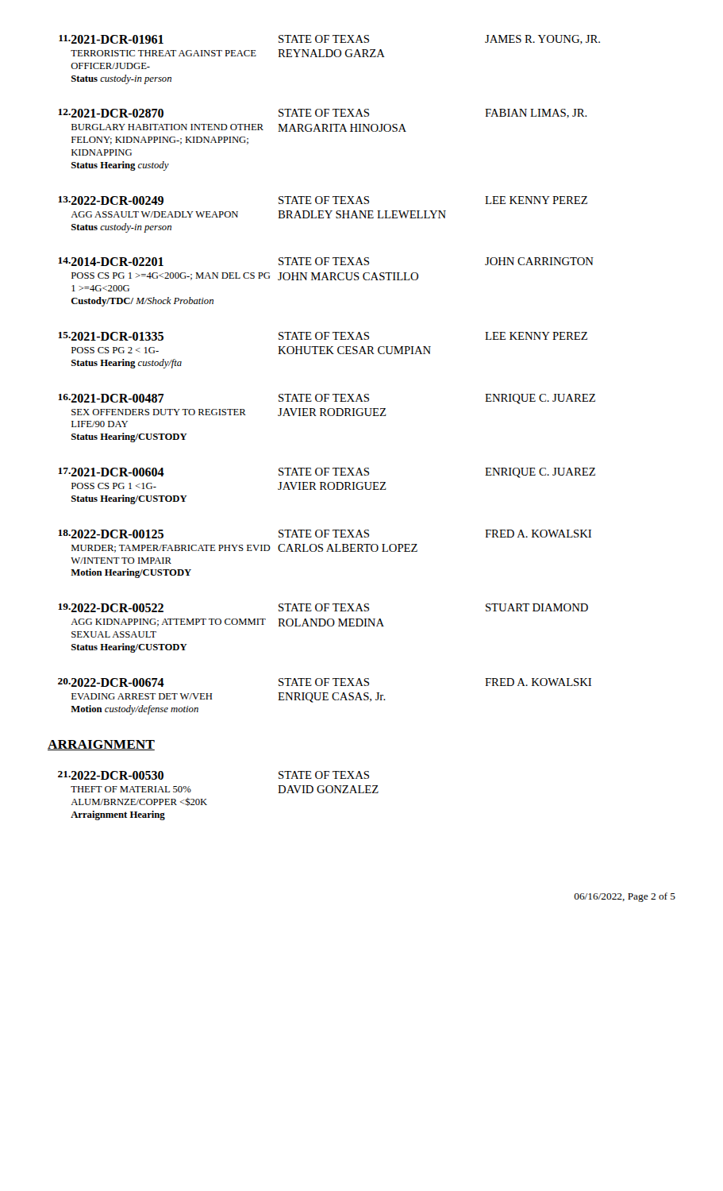| 11. | 2021-DCR-01961 TERRORISTIC THREAT AGAINST PEACE OFFICER/JUDGE- Status custody-in person | STATE OF TEXAS REYNALDO GARZA | JAMES R. YOUNG, JR. |
| 12. | 2021-DCR-02870 BURGLARY HABITATION INTEND OTHER FELONY; KIDNAPPING-; KIDNAPPING; KIDNAPPING Status Hearing custody | STATE OF TEXAS MARGARITA HINOJOSA | FABIAN LIMAS, JR. |
| 13. | 2022-DCR-00249 AGG ASSAULT W/DEADLY WEAPON Status custody-in person | STATE OF TEXAS BRADLEY SHANE LLEWELLYN | LEE KENNY PEREZ |
| 14. | 2014-DCR-02201 POSS CS PG 1 >=4G<200G-; MAN DEL CS PG 1 >=4G<200G Custody/TDC/ M/Shock Probation | STATE OF TEXAS JOHN MARCUS CASTILLO | JOHN CARRINGTON |
| 15. | 2021-DCR-01335 POSS CS PG 2 < 1G- Status Hearing custody/fta | STATE OF TEXAS KOHUTEK CESAR CUMPIAN | LEE KENNY PEREZ |
| 16. | 2021-DCR-00487 SEX OFFENDERS DUTY TO REGISTER LIFE/90 DAY Status Hearing/CUSTODY | STATE OF TEXAS JAVIER RODRIGUEZ | ENRIQUE C. JUAREZ |
| 17. | 2021-DCR-00604 POSS CS PG 1 <1G- Status Hearing/CUSTODY | STATE OF TEXAS JAVIER RODRIGUEZ | ENRIQUE C. JUAREZ |
| 18. | 2022-DCR-00125 MURDER; TAMPER/FABRICATE PHYS EVID W/INTENT TO IMPAIR Motion Hearing/CUSTODY | STATE OF TEXAS CARLOS ALBERTO LOPEZ | FRED A. KOWALSKI |
| 19. | 2022-DCR-00522 AGG KIDNAPPING; Attempt to Commit SEXUAL ASSAULT Status Hearing/CUSTODY | STATE OF TEXAS ROLANDO MEDINA | STUART DIAMOND |
| 20. | 2022-DCR-00674 EVADING ARREST DET W/VEH Motion custody/defense motion | STATE OF TEXAS ENRIQUE CASAS, Jr. | FRED A. KOWALSKI |
ARRAIGNMENT
| 21. | 2022-DCR-00530 THEFT OF MATERIAL 50% ALUM/BRNZE/COPPER <$20K Arraignment Hearing | STATE OF TEXAS DAVID GONZALEZ | |
06/16/2022, Page 2 of 5